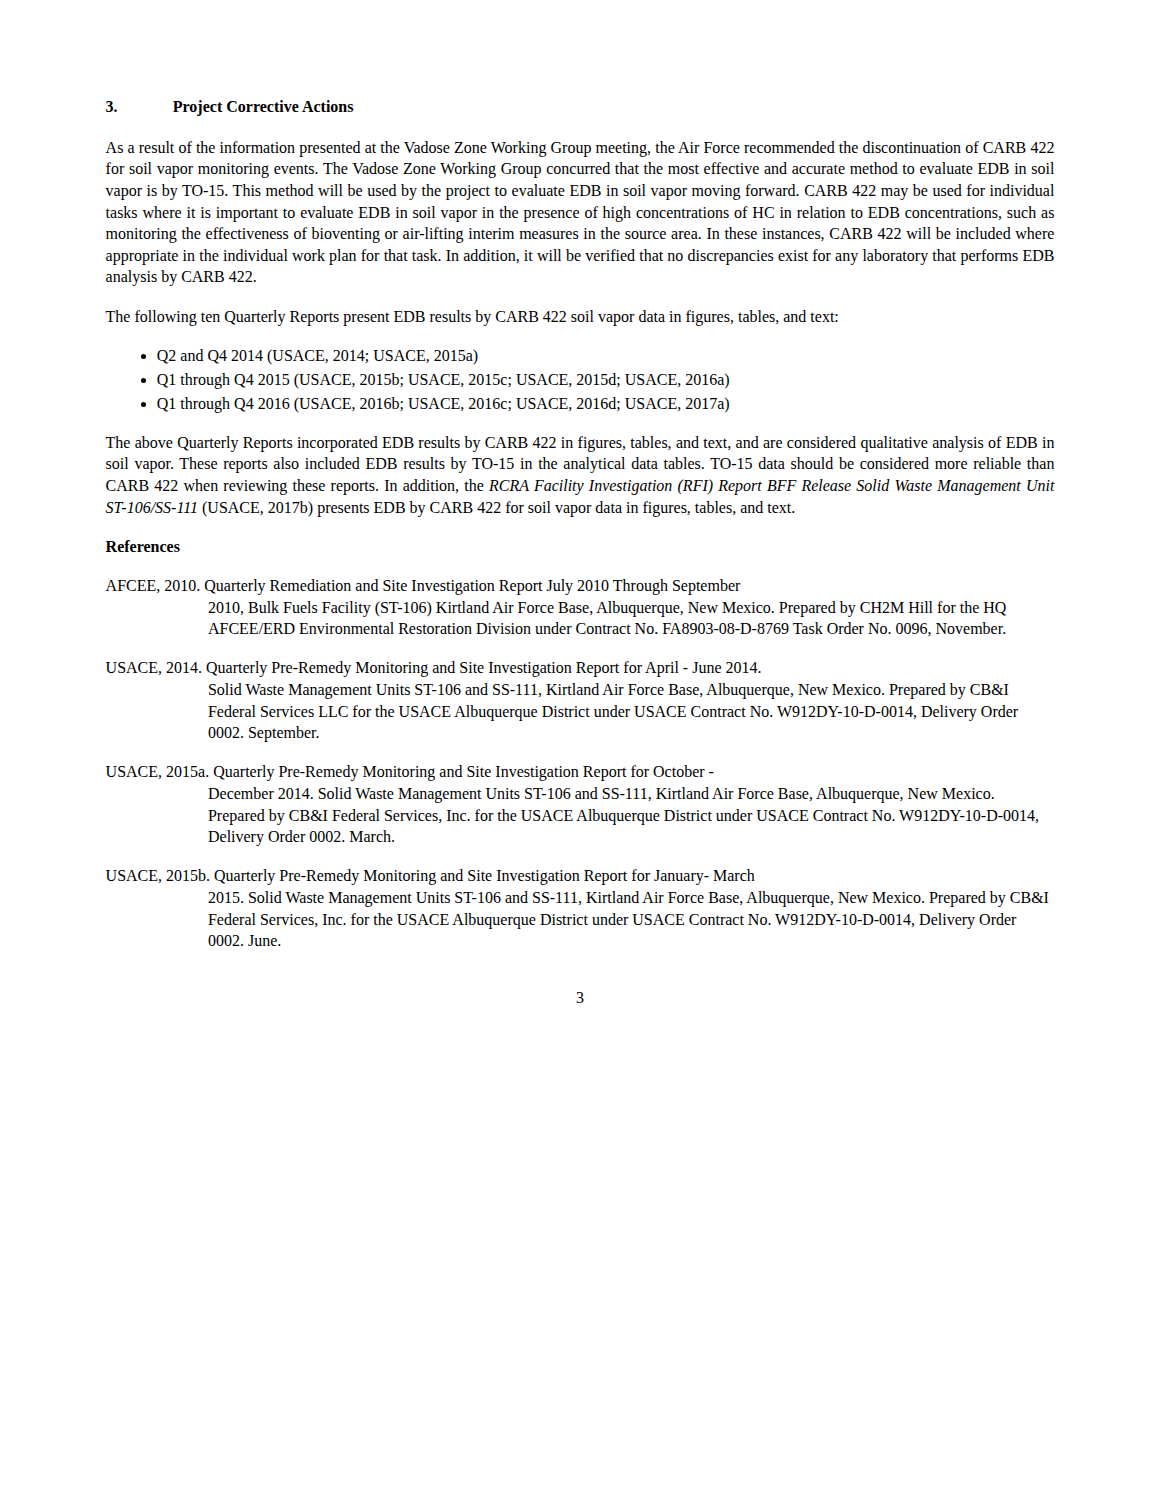3. Project Corrective Actions
As a result of the information presented at the Vadose Zone Working Group meeting, the Air Force recommended the discontinuation of CARB 422 for soil vapor monitoring events. The Vadose Zone Working Group concurred that the most effective and accurate method to evaluate EDB in soil vapor is by TO-15. This method will be used by the project to evaluate EDB in soil vapor moving forward. CARB 422 may be used for individual tasks where it is important to evaluate EDB in soil vapor in the presence of high concentrations of HC in relation to EDB concentrations, such as monitoring the effectiveness of bioventing or air-lifting interim measures in the source area. In these instances, CARB 422 will be included where appropriate in the individual work plan for that task. In addition, it will be verified that no discrepancies exist for any laboratory that performs EDB analysis by CARB 422.
The following ten Quarterly Reports present EDB results by CARB 422 soil vapor data in figures, tables, and text:
Q2 and Q4 2014 (USACE, 2014; USACE, 2015a)
Q1 through Q4 2015 (USACE, 2015b; USACE, 2015c; USACE, 2015d; USACE, 2016a)
Q1 through Q4 2016 (USACE, 2016b; USACE, 2016c; USACE, 2016d; USACE, 2017a)
The above Quarterly Reports incorporated EDB results by CARB 422 in figures, tables, and text, and are considered qualitative analysis of EDB in soil vapor. These reports also included EDB results by TO-15 in the analytical data tables. TO-15 data should be considered more reliable than CARB 422 when reviewing these reports. In addition, the RCRA Facility Investigation (RFI) Report BFF Release Solid Waste Management Unit ST-106/SS-111 (USACE, 2017b) presents EDB by CARB 422 for soil vapor data in figures, tables, and text.
References
AFCEE, 2010. Quarterly Remediation and Site Investigation Report July 2010 Through September2010, Bulk Fuels Facility (ST-106) Kirtland Air Force Base, Albuquerque, New Mexico. Prepared by CH2M Hill for the HQ AFCEE/ERD Environmental Restoration Division under Contract No. FA8903-08-D-8769 Task Order No. 0096, November.
USACE, 2014. Quarterly Pre-Remedy Monitoring and Site Investigation Report for April - June 2014.Solid Waste Management Units ST-106 and SS-111, Kirtland Air Force Base, Albuquerque, New Mexico. Prepared by CB&I Federal Services LLC for the USACE Albuquerque District under USACE Contract No. W912DY-10-D-0014, Delivery Order 0002. September.
USACE, 2015a. Quarterly Pre-Remedy Monitoring and Site Investigation Report for October -December 2014. Solid Waste Management Units ST-106 and SS-111, Kirtland Air Force Base, Albuquerque, New Mexico. Prepared by CB&I Federal Services, Inc. for the USACE Albuquerque District under USACE Contract No. W912DY-10-D-0014, Delivery Order 0002. March.
USACE, 2015b. Quarterly Pre-Remedy Monitoring and Site Investigation Report for January- March2015. Solid Waste Management Units ST-106 and SS-111, Kirtland Air Force Base, Albuquerque, New Mexico. Prepared by CB&I Federal Services, Inc. for the USACE Albuquerque District under USACE Contract No. W912DY-10-D-0014, Delivery Order 0002. June.
3